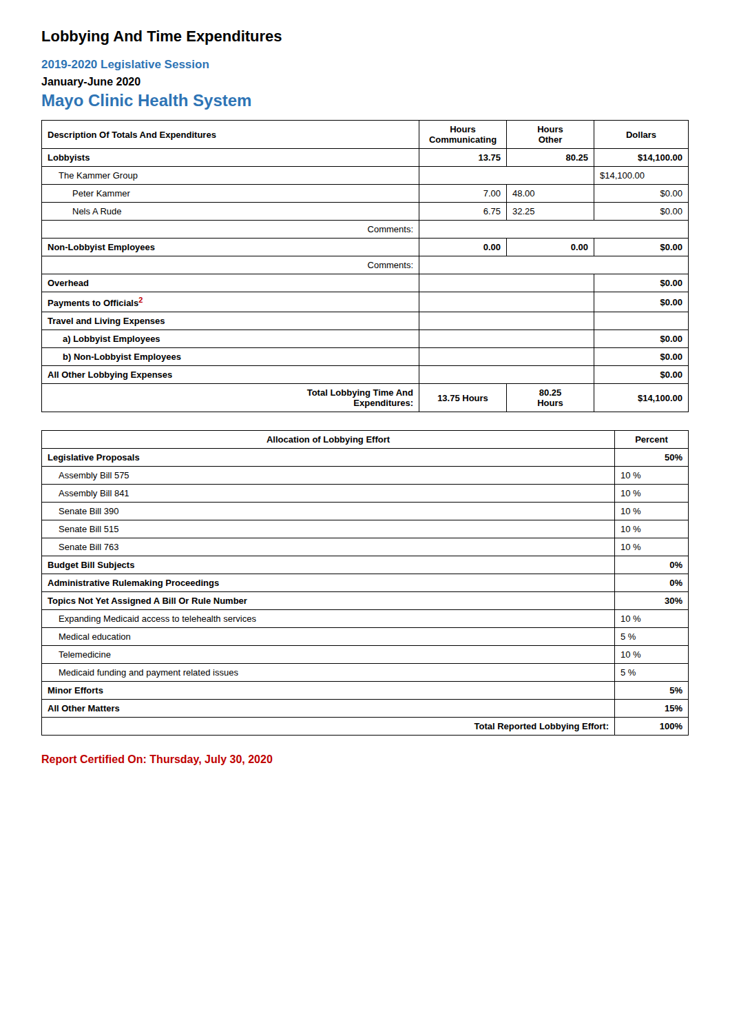Lobbying And Time Expenditures
2019-2020 Legislative Session
January-June 2020
Mayo Clinic Health System
| Description Of Totals And Expenditures | Hours Communicating | Hours Other | Dollars |
| --- | --- | --- | --- |
| Lobbyists | 13.75 | 80.25 | $14,100.00 |
| The Kammer Group | | | $14,100.00 |
| Peter Kammer | 7.00 | 48.00 | $0.00 |
| Nels A Rude | 6.75 | 32.25 | $0.00 |
| Comments: | |
| Non-Lobbyist Employees | 0.00 | 0.00 | $0.00 |
| Comments: | |
| Overhead | | $0.00 |
| Payments to Officials 2 | | $0.00 |
| Travel and Living Expenses | | |
| a) Lobbyist Employees | | $0.00 |
| b) Non-Lobbyist Employees | | $0.00 |
| All Other Lobbying Expenses | | $0.00 |
| Total Lobbying Time And Expenditures: | 13.75 Hours | 80.25 Hours | $14,100.00 |
| Allocation of Lobbying Effort | Percent |
| --- | --- |
| Legislative Proposals | 50% |
| Assembly Bill 575 | 10 % |
| Assembly Bill 841 | 10 % |
| Senate Bill 390 | 10 % |
| Senate Bill 515 | 10 % |
| Senate Bill 763 | 10 % |
| Budget Bill Subjects | 0% |
| Administrative Rulemaking Proceedings | 0% |
| Topics Not Yet Assigned A Bill Or Rule Number | 30% |
| Expanding Medicaid access to telehealth services | 10 % |
| Medical education | 5 % |
| Telemedicine | 10 % |
| Medicaid funding and payment related issues | 5 % |
| Minor Efforts | 5% |
| All Other Matters | 15% |
| Total Reported Lobbying Effort: | 100% |
Report Certified On: Thursday, July 30, 2020